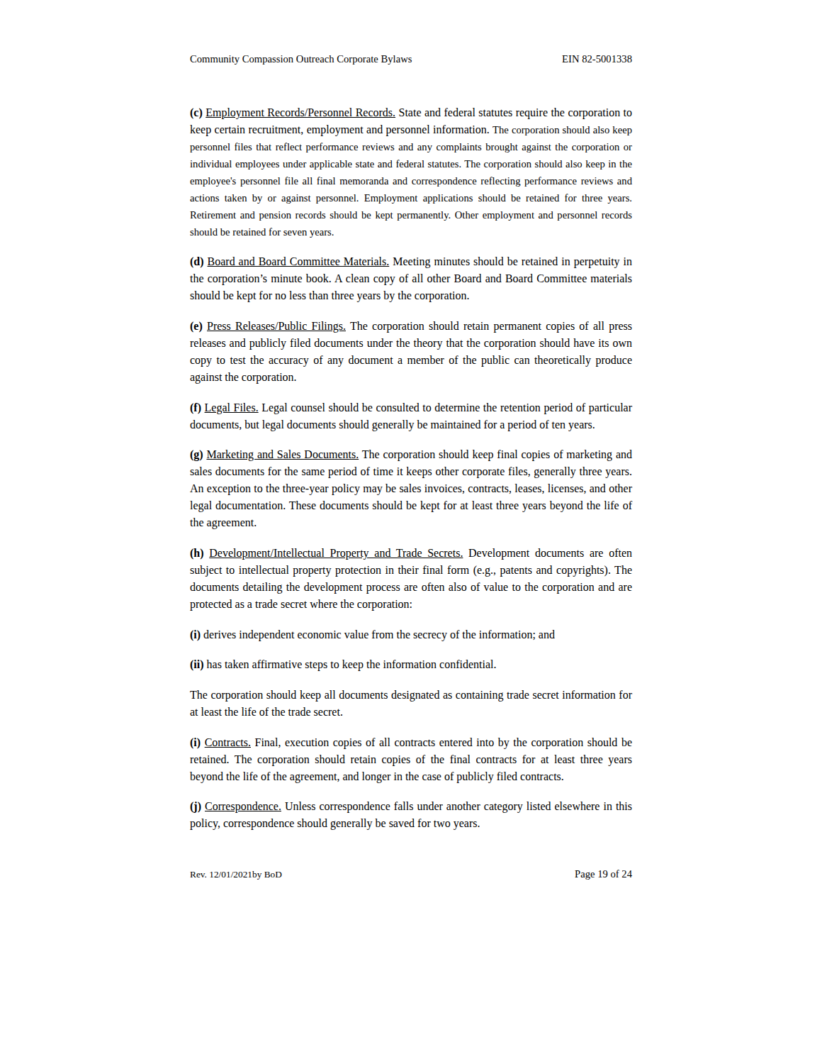Community Compassion Outreach Corporate Bylaws
EIN 82-5001338
(c) Employment Records/Personnel Records. State and federal statutes require the corporation to keep certain recruitment, employment and personnel information. The corporation should also keep personnel files that reflect performance reviews and any complaints brought against the corporation or individual employees under applicable state and federal statutes. The corporation should also keep in the employee's personnel file all final memoranda and correspondence reflecting performance reviews and actions taken by or against personnel. Employment applications should be retained for three years. Retirement and pension records should be kept permanently. Other employment and personnel records should be retained for seven years.
(d) Board and Board Committee Materials. Meeting minutes should be retained in perpetuity in the corporation’s minute book. A clean copy of all other Board and Board Committee materials should be kept for no less than three years by the corporation.
(e) Press Releases/Public Filings. The corporation should retain permanent copies of all press releases and publicly filed documents under the theory that the corporation should have its own copy to test the accuracy of any document a member of the public can theoretically produce against the corporation.
(f) Legal Files. Legal counsel should be consulted to determine the retention period of particular documents, but legal documents should generally be maintained for a period of ten years.
(g) Marketing and Sales Documents. The corporation should keep final copies of marketing and sales documents for the same period of time it keeps other corporate files, generally three years. An exception to the three-year policy may be sales invoices, contracts, leases, licenses, and other legal documentation. These documents should be kept for at least three years beyond the life of the agreement.
(h) Development/Intellectual Property and Trade Secrets. Development documents are often subject to intellectual property protection in their final form (e.g., patents and copyrights). The documents detailing the development process are often also of value to the corporation and are protected as a trade secret where the corporation:
(i) derives independent economic value from the secrecy of the information; and
(ii) has taken affirmative steps to keep the information confidential.
The corporation should keep all documents designated as containing trade secret information for at least the life of the trade secret.
(i) Contracts. Final, execution copies of all contracts entered into by the corporation should be retained. The corporation should retain copies of the final contracts for at least three years beyond the life of the agreement, and longer in the case of publicly filed contracts.
(j) Correspondence. Unless correspondence falls under another category listed elsewhere in this policy, correspondence should generally be saved for two years.
Rev. 12/01/2021by BoD
Page 19 of 24